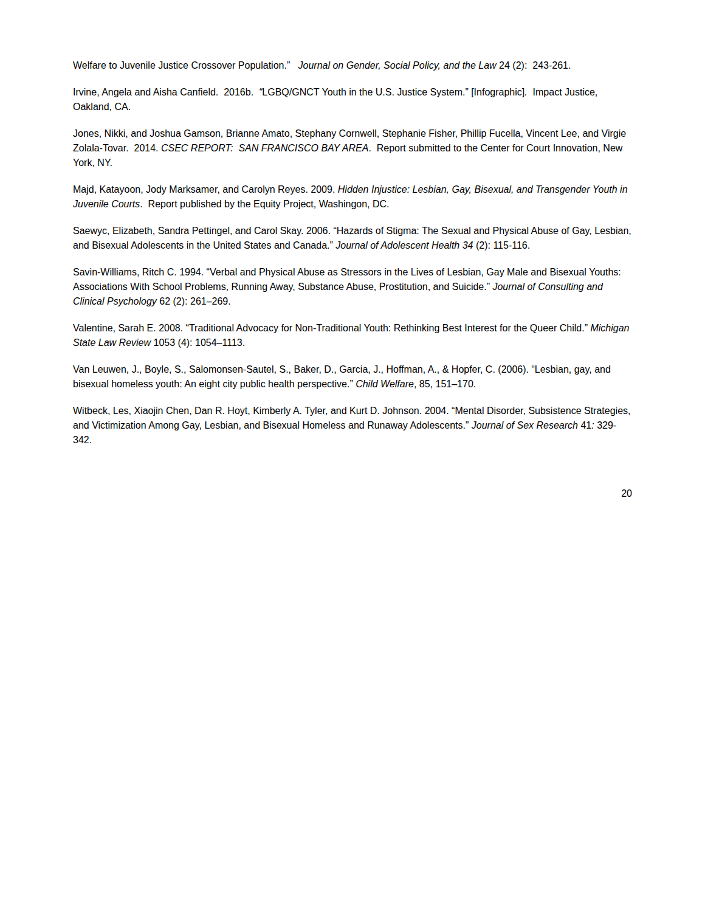Welfare to Juvenile Justice Crossover Population.” Journal on Gender, Social Policy, and the Law 24 (2): 243-261.
Irvine, Angela and Aisha Canfield. 2016b. “LGBQ/GNCT Youth in the U.S. Justice System.” [Infographic]. Impact Justice, Oakland, CA.
Jones, Nikki, and Joshua Gamson, Brianne Amato, Stephany Cornwell, Stephanie Fisher, Phillip Fucella, Vincent Lee, and Virgie Zolala-Tovar. 2014. CSEC REPORT: SAN FRANCISCO BAY AREA. Report submitted to the Center for Court Innovation, New York, NY.
Majd, Katayoon, Jody Marksamer, and Carolyn Reyes. 2009. Hidden Injustice: Lesbian, Gay, Bisexual, and Transgender Youth in Juvenile Courts. Report published by the Equity Project, Washingon, DC.
Saewyc, Elizabeth, Sandra Pettingel, and Carol Skay. 2006. “Hazards of Stigma: The Sexual and Physical Abuse of Gay, Lesbian, and Bisexual Adolescents in the United States and Canada.” Journal of Adolescent Health 34 (2): 115-116.
Savin-Williams, Ritch C. 1994. “Verbal and Physical Abuse as Stressors in the Lives of Lesbian, Gay Male and Bisexual Youths: Associations With School Problems, Running Away, Substance Abuse, Prostitution, and Suicide.” Journal of Consulting and Clinical Psychology 62 (2): 261–269.
Valentine, Sarah E. 2008. “Traditional Advocacy for Non-Traditional Youth: Rethinking Best Interest for the Queer Child.” Michigan State Law Review 1053 (4): 1054–1113.
Van Leuwen, J., Boyle, S., Salomonsen-Sautel, S., Baker, D., Garcia, J., Hoffman, A., & Hopfer, C. (2006). “Lesbian, gay, and bisexual homeless youth: An eight city public health perspective.” Child Welfare, 85, 151–170.
Witbeck, Les, Xiaojin Chen, Dan R. Hoyt, Kimberly A. Tyler, and Kurt D. Johnson. 2004. “Mental Disorder, Subsistence Strategies, and Victimization Among Gay, Lesbian, and Bisexual Homeless and Runaway Adolescents.” Journal of Sex Research 41: 329-342.
20